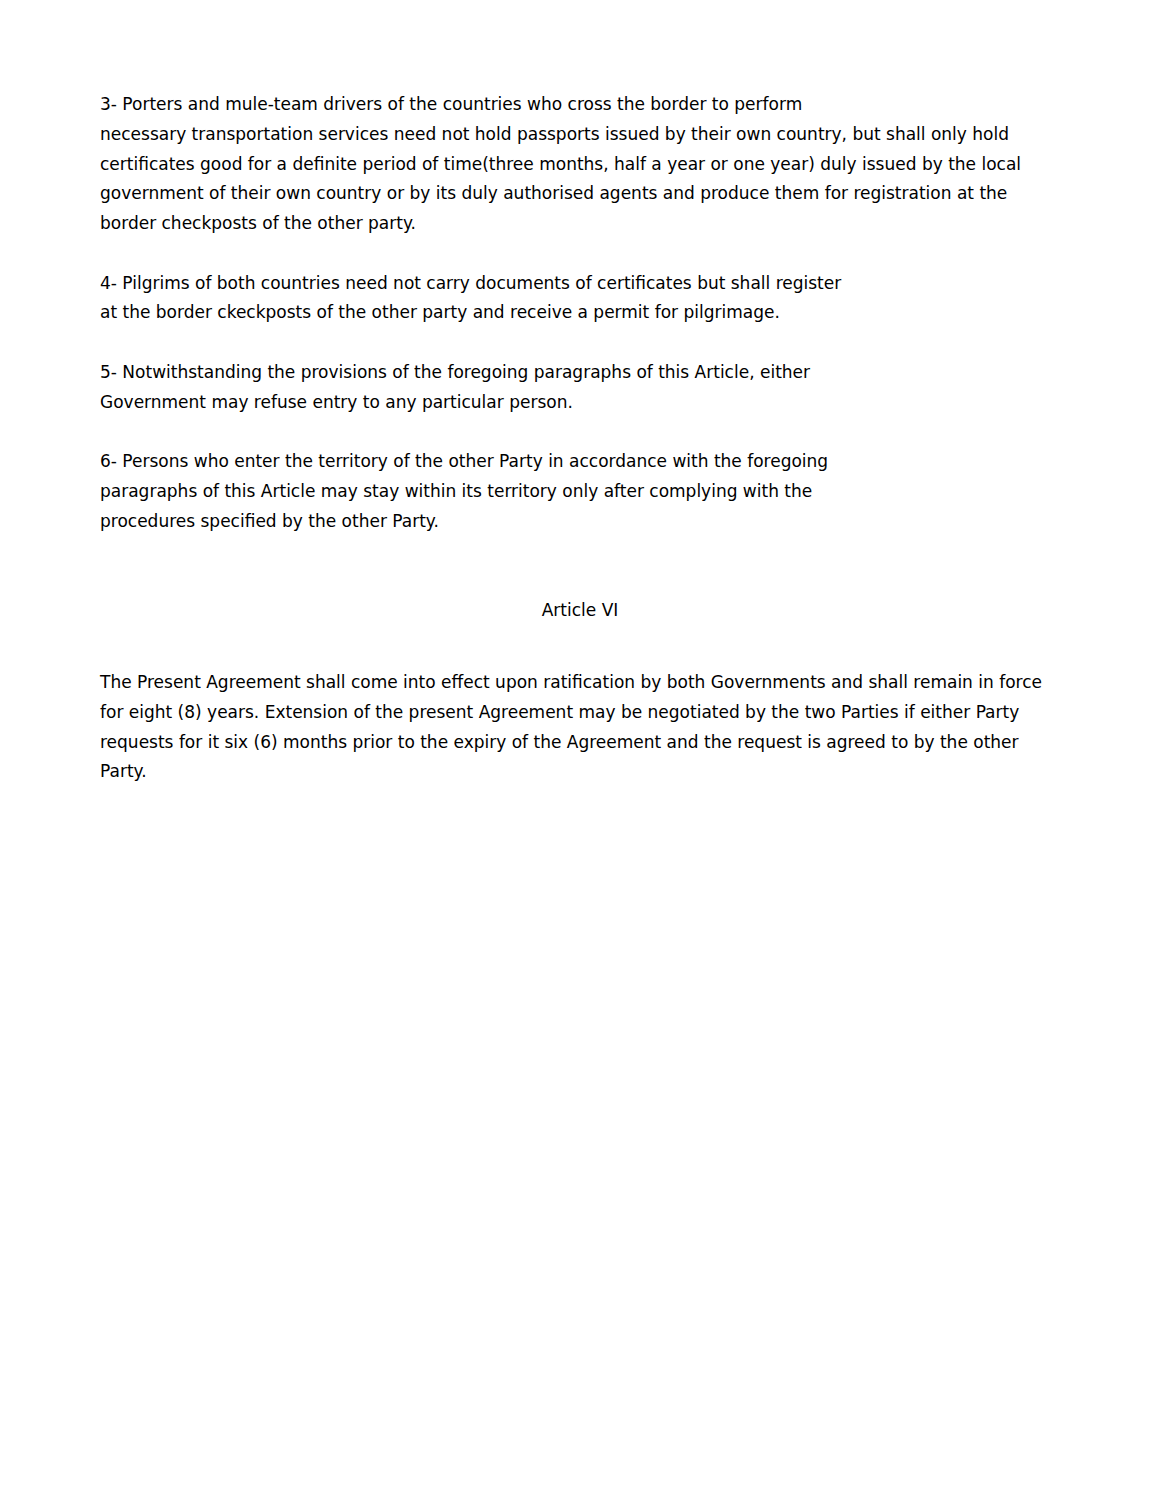3- Porters and mule-team drivers of the countries who cross the border to perform
necessary transportation services need not hold passports issued by their own country, but shall only hold certificates good for a definite period of time(three months, half a year or one year) duly issued by the local government of their own country or by its duly authorised agents and produce them for registration at the border checkposts of the other party.
4- Pilgrims of both countries need not carry documents of certificates but shall register
at the border ckeckposts of the other party and receive a permit for pilgrimage.
5- Notwithstanding the provisions of the foregoing paragraphs of this Article, either
Government may refuse entry to any particular person.
6- Persons who enter the territory of the other Party in accordance with the foregoing
paragraphs of this Article may stay within its territory only after complying with the
procedures specified by the other Party.
Article VI
The Present Agreement shall come into effect upon ratification by both Governments and shall remain in force for eight (8) years. Extension of the present Agreement may be negotiated by the two Parties if either Party requests for it six (6) months prior to the expiry of the Agreement and the request is agreed to by the other Party.